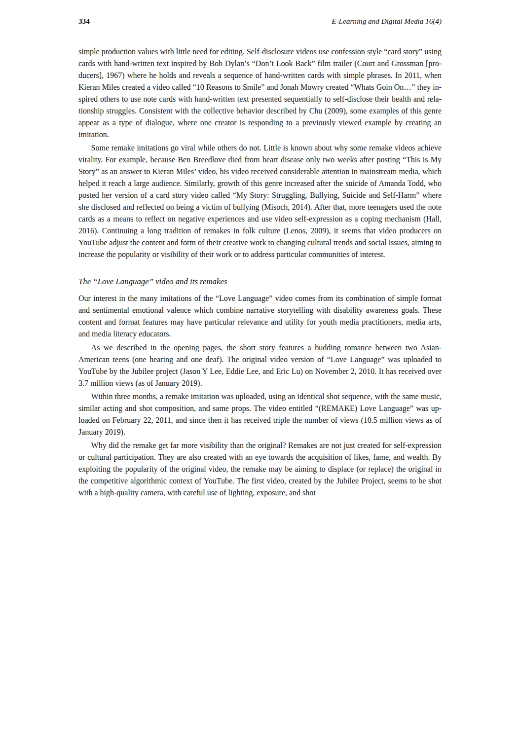334 E-Learning and Digital Media 16(4)
simple production values with little need for editing. Self-disclosure videos use confession style “card story” using cards with hand-written text inspired by Bob Dylan’s “Don’t Look Back” film trailer (Court and Grossman [producers], 1967) where he holds and reveals a sequence of hand-written cards with simple phrases. In 2011, when Kieran Miles created a video called “10 Reasons to Smile” and Jonah Mowry created “Whats Goin On…” they inspired others to use note cards with hand-written text presented sequentially to self-disclose their health and relationship struggles. Consistent with the collective behavior described by Chu (2009), some examples of this genre appear as a type of dialogue, where one creator is responding to a previously viewed example by creating an imitation.
Some remake imitations go viral while others do not. Little is known about why some remake videos achieve virality. For example, because Ben Breedlove died from heart disease only two weeks after posting “This is My Story” as an answer to Kieran Miles’ video, his video received considerable attention in mainstream media, which helped it reach a large audience. Similarly, growth of this genre increased after the suicide of Amanda Todd, who posted her version of a card story video called “My Story: Struggling, Bullying, Suicide and Self-Harm” where she disclosed and reflected on being a victim of bullying (Misoch, 2014). After that, more teenagers used the note cards as a means to reflect on negative experiences and use video self-expression as a coping mechanism (Hall, 2016). Continuing a long tradition of remakes in folk culture (Lenos, 2009), it seems that video producers on YouTube adjust the content and form of their creative work to changing cultural trends and social issues, aiming to increase the popularity or visibility of their work or to address particular communities of interest.
The “Love Language” video and its remakes
Our interest in the many imitations of the “Love Language” video comes from its combination of simple format and sentimental emotional valence which combine narrative storytelling with disability awareness goals. These content and format features may have particular relevance and utility for youth media practitioners, media arts, and media literacy educators.
As we described in the opening pages, the short story features a budding romance between two Asian-American teens (one hearing and one deaf). The original video version of “Love Language” was uploaded to YouTube by the Jubilee project (Jason Y Lee, Eddie Lee, and Eric Lu) on November 2, 2010. It has received over 3.7 million views (as of January 2019).
Within three months, a remake imitation was uploaded, using an identical shot sequence, with the same music, similar acting and shot composition, and same props. The video entitled “(REMAKE) Love Language” was uploaded on February 22, 2011, and since then it has received triple the number of views (10.5 million views as of January 2019).
Why did the remake get far more visibility than the original? Remakes are not just created for self-expression or cultural participation. They are also created with an eye towards the acquisition of likes, fame, and wealth. By exploiting the popularity of the original video, the remake may be aiming to displace (or replace) the original in the competitive algorithmic context of YouTube. The first video, created by the Jubilee Project, seems to be shot with a high-quality camera, with careful use of lighting, exposure, and shot